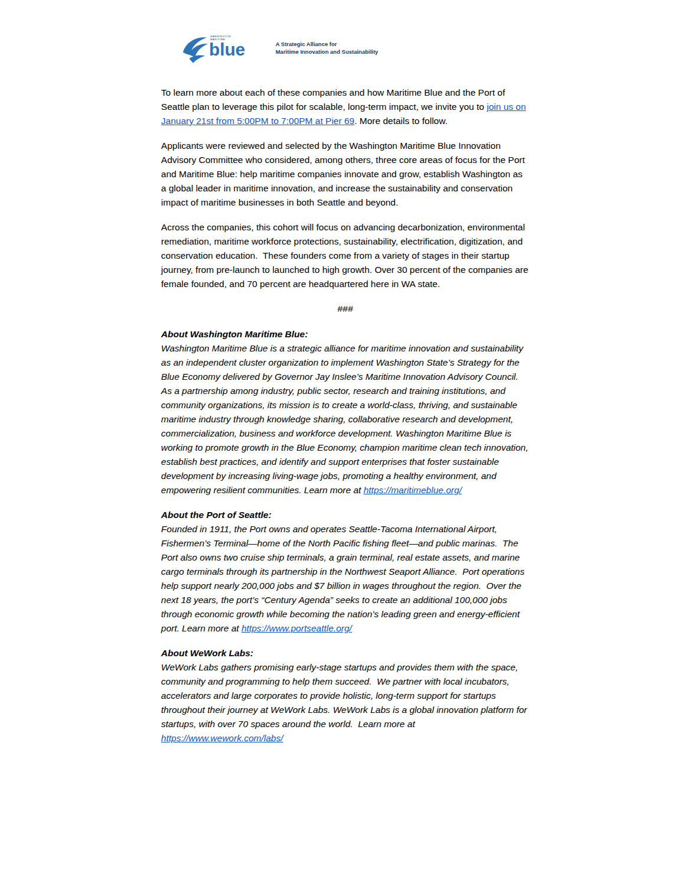WASHINGTON MARITIME blue
A Strategic Alliance for
Maritime Innovation and Sustainability
To learn more about each of these companies and how Maritime Blue and the Port of Seattle plan to leverage this pilot for scalable, long-term impact, we invite you to join us on January 21st from 5:00PM to 7:00PM at Pier 69. More details to follow.
Applicants were reviewed and selected by the Washington Maritime Blue Innovation Advisory Committee who considered, among others, three core areas of focus for the Port and Maritime Blue: help maritime companies innovate and grow, establish Washington as a global leader in maritime innovation, and increase the sustainability and conservation impact of maritime businesses in both Seattle and beyond.
Across the companies, this cohort will focus on advancing decarbonization, environmental remediation, maritime workforce protections, sustainability, electrification, digitization, and conservation education. These founders come from a variety of stages in their startup journey, from pre-launch to launched to high growth. Over 30 percent of the companies are female founded, and 70 percent are headquartered here in WA state.
###
About Washington Maritime Blue:
Washington Maritime Blue is a strategic alliance for maritime innovation and sustainability as an independent cluster organization to implement Washington State’s Strategy for the Blue Economy delivered by Governor Jay Inslee’s Maritime Innovation Advisory Council. As a partnership among industry, public sector, research and training institutions, and community organizations, its mission is to create a world-class, thriving, and sustainable maritime industry through knowledge sharing, collaborative research and development, commercialization, business and workforce development. Washington Maritime Blue is working to promote growth in the Blue Economy, champion maritime clean tech innovation, establish best practices, and identify and support enterprises that foster sustainable development by increasing living-wage jobs, promoting a healthy environment, and empowering resilient communities. Learn more at https://maritimeblue.org/
About the Port of Seattle:
Founded in 1911, the Port owns and operates Seattle-Tacoma International Airport, Fishermen’s Terminal—home of the North Pacific fishing fleet—and public marinas. The Port also owns two cruise ship terminals, a grain terminal, real estate assets, and marine cargo terminals through its partnership in the Northwest Seaport Alliance. Port operations help support nearly 200,000 jobs and $7 billion in wages throughout the region. Over the next 18 years, the port’s “Century Agenda” seeks to create an additional 100,000 jobs through economic growth while becoming the nation’s leading green and energy-efficient port. Learn more at https://www.portseattle.org/
About WeWork Labs:
WeWork Labs gathers promising early-stage startups and provides them with the space, community and programming to help them succeed. We partner with local incubators, accelerators and large corporates to provide holistic, long-term support for startups throughout their journey at WeWork Labs. WeWork Labs is a global innovation platform for startups, with over 70 spaces around the world. Learn more at https://www.wework.com/labs/